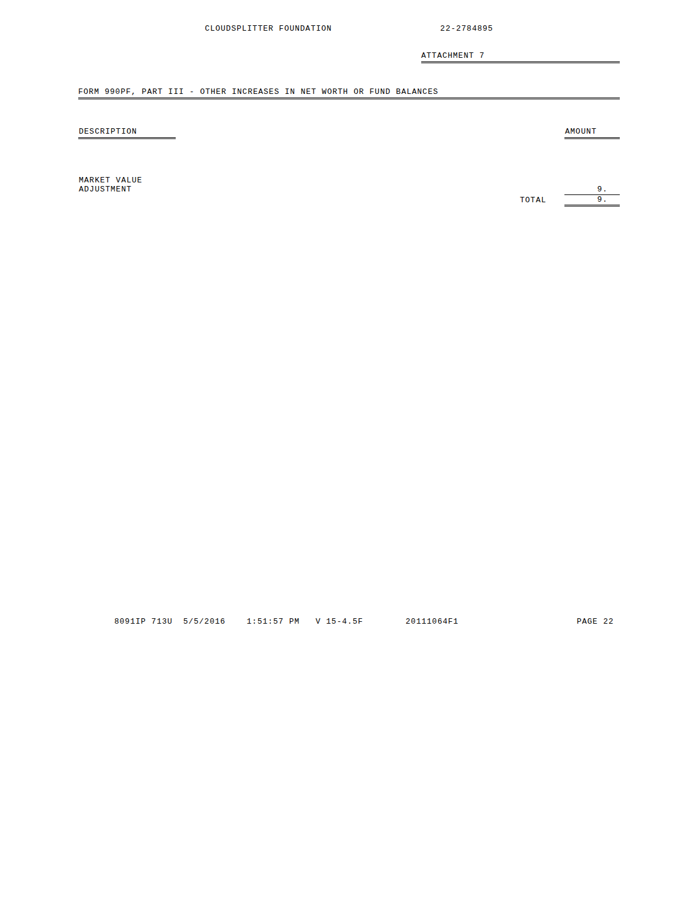CLOUDSPLITTER FOUNDATION
22-2784895
ATTACHMENT 7
FORM 990PF, PART III - OTHER INCREASES IN NET WORTH OR FUND BALANCES
| DESCRIPTION | | AMOUNT |
| --- | --- | --- |
| MARKET VALUE ADJUSTMENT | | 9. |
| | TOTAL | 9. |
8091IP 713U 5/5/2016 1:51:57 PM V 15-4.5F 20111064F1
PAGE 22